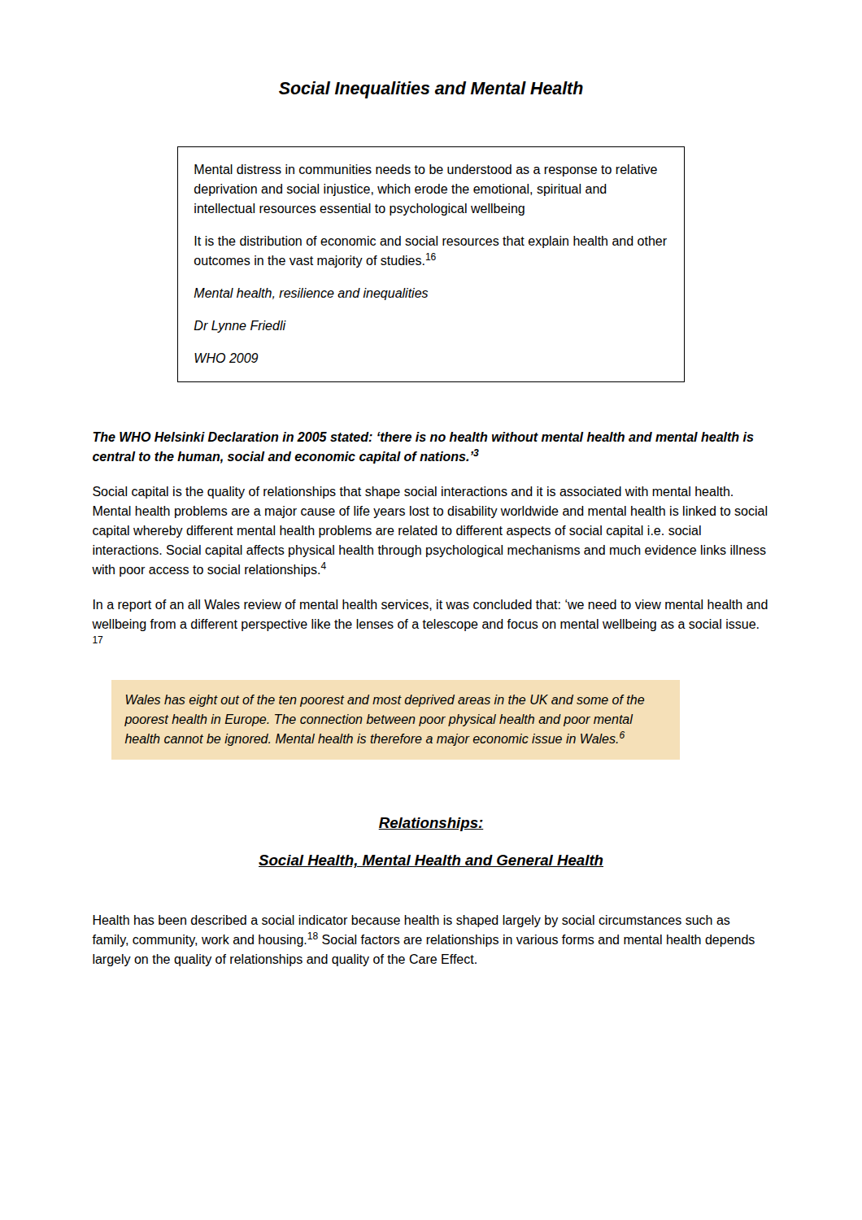Social Inequalities and Mental Health
Mental distress in communities needs to be understood as a response to relative deprivation and social injustice, which erode the emotional, spiritual and intellectual resources essential to psychological wellbeing
It is the distribution of economic and social resources that explain health and other outcomes in the vast majority of studies.16
Mental health, resilience and inequalities
Dr Lynne Friedli
WHO 2009
The WHO Helsinki Declaration in 2005 stated: ‘there is no health without mental health and mental health is central to the human, social and economic capital of nations.’3
Social capital is the quality of relationships that shape social interactions and it is associated with mental health. Mental health problems are a major cause of life years lost to disability worldwide and mental health is linked to social capital whereby different mental health problems are related to different aspects of social capital i.e. social interactions. Social capital affects physical health through psychological mechanisms and much evidence links illness with poor access to social relationships.4
In a report of an all Wales review of mental health services, it was concluded that: ‘we need to view mental health and wellbeing from a different perspective like the lenses of a telescope and focus on mental wellbeing as a social issue. 17
Wales has eight out of the ten poorest and most deprived areas in the UK and some of the poorest health in Europe. The connection between poor physical health and poor mental health cannot be ignored. Mental health is therefore a major economic issue in Wales.6
Relationships:
Social Health, Mental Health and General Health
Health has been described a social indicator because health is shaped largely by social circumstances such as family, community, work and housing.18 Social factors are relationships in various forms and mental health depends largely on the quality of relationships and quality of the Care Effect.